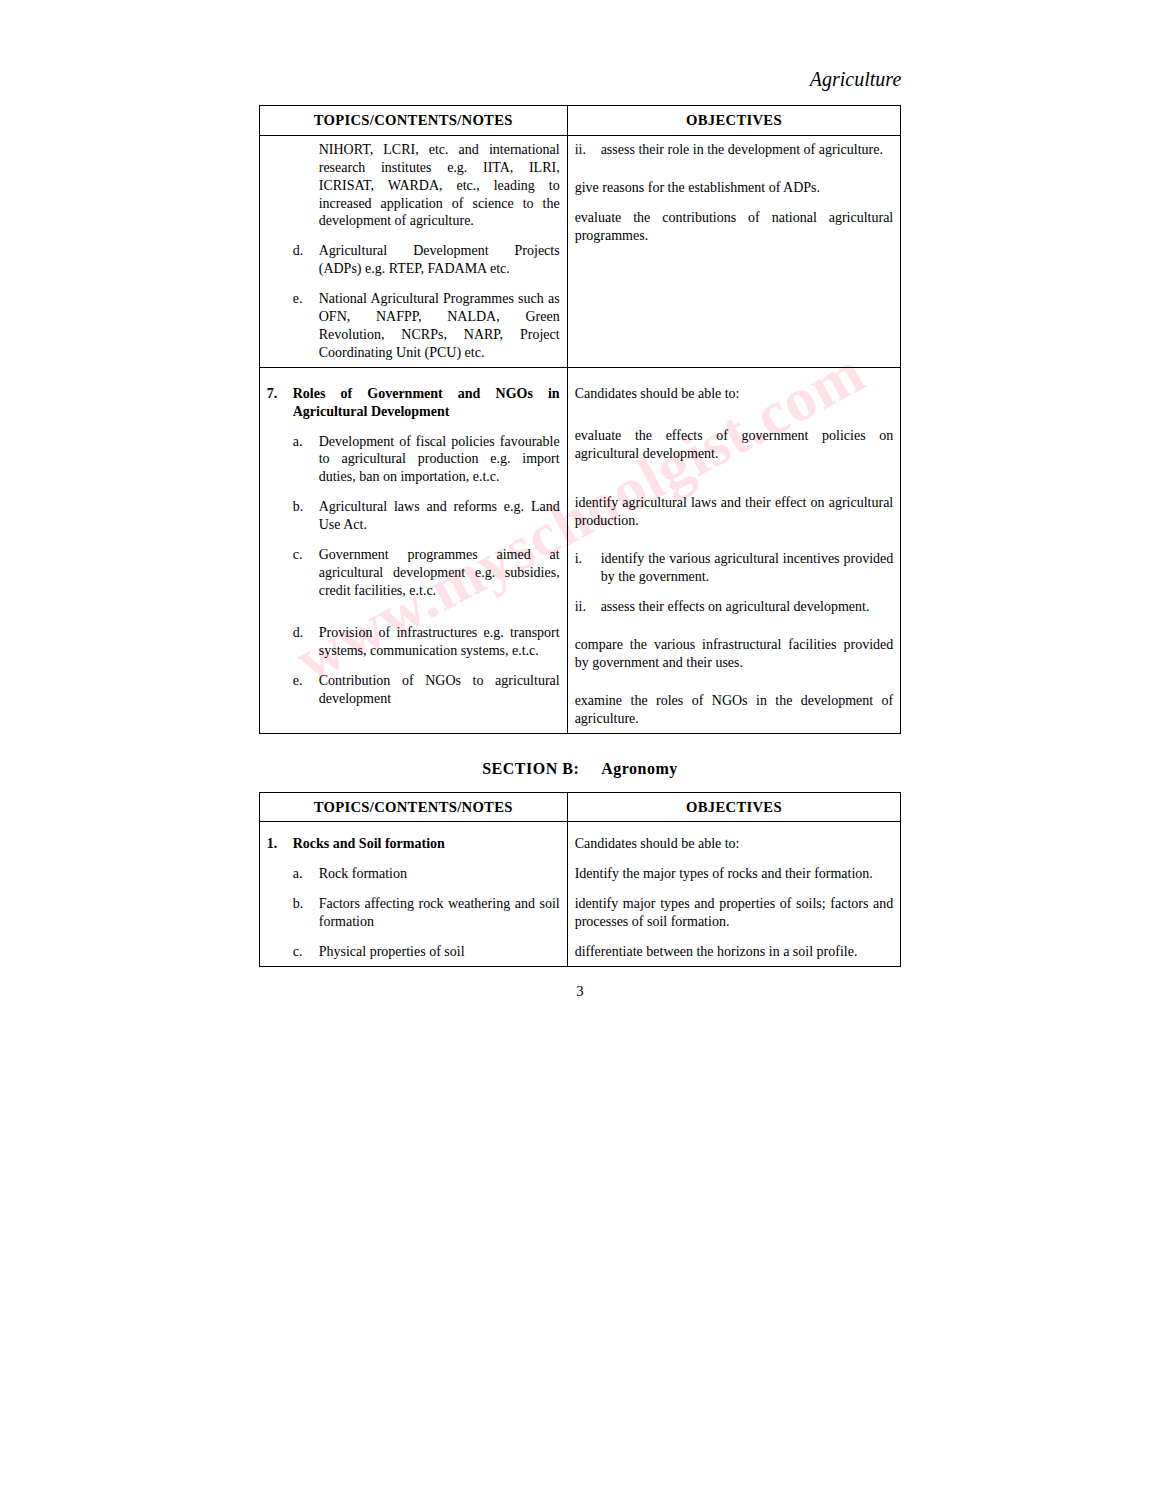www.myschoolgist.com
Agriculture
| TOPICS/CONTENTS/NOTES | OBJECTIVES |
| --- | --- |
| NIHORT, LCRI, etc. and international research institutes e.g. IITA, ILRI, ICRISAT, WARDA, etc., leading to increased application of science to the development of agriculture. d. Agricultural Development Projects (ADPs) e.g. RTEP, FADAMA etc. e. National Agricultural Programmes such as OFN, NAFPP, NALDA, Green Revolution, NCRPs, NARP, Project Coordinating Unit (PCU) etc. | ii. assess their role in the development of agriculture. give reasons for the establishment of ADPs. evaluate the contributions of national agricultural programmes. |
| 7. Roles of Government and NGOs in Agricultural Development a. Development of fiscal policies favourable to agricultural production e.g. import duties, ban on importation, e.t.c. b. Agricultural laws and reforms e.g. Land Use Act. c. Government programmes aimed at agricultural development e.g. subsidies, credit facilities, e.t.c. d. Provision of infrastructures e.g. transport systems, communication systems, e.t.c. e. Contribution of NGOs to agricultural development | Candidates should be able to: evaluate the effects of government policies on agricultural development. identify agricultural laws and their effect on agricultural production. i. identify the various agricultural incentives provided by the government. ii. assess their effects on agricultural development. compare the various infrastructural facilities provided by government and their uses. examine the roles of NGOs in the development of agriculture. |
SECTION B: Agronomy
| TOPICS/CONTENTS/NOTES | OBJECTIVES |
| --- | --- |
| 1. Rocks and Soil formation a. Rock formation b. Factors affecting rock weathering and soil formation c. Physical properties of soil | Candidates should be able to: Identify the major types of rocks and their formation. identify major types and properties of soils; factors and processes of soil formation. differentiate between the horizons in a soil profile. |
3